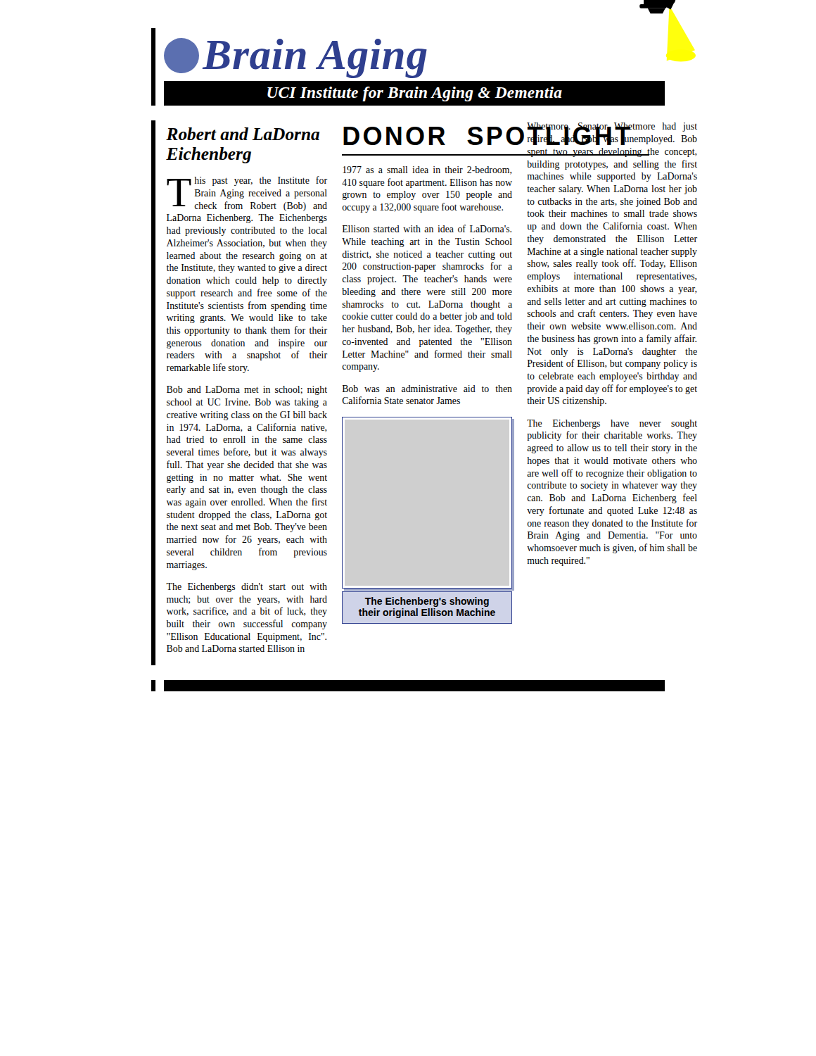Brain Aging
UCI Institute for Brain Aging & Dementia
Robert and LaDorna Eichenberg
This past year, the Institute for Brain Aging received a personal check from Robert (Bob) and LaDorna Eichenberg. The Eichenbergs had previously contributed to the local Alzheimer's Association, but when they learned about the research going on at the Institute, they wanted to give a direct donation which could help to directly support research and free some of the Institute's scientists from spending time writing grants. We would like to take this opportunity to thank them for their generous donation and inspire our readers with a snapshot of their remarkable life story.
Bob and LaDorna met in school; night school at UC Irvine. Bob was taking a creative writing class on the GI bill back in 1974. LaDorna, a California native, had tried to enroll in the same class several times before, but it was always full. That year she decided that she was getting in no matter what. She went early and sat in, even though the class was again over enrolled. When the first student dropped the class, LaDorna got the next seat and met Bob. They've been married now for 26 years, each with several children from previous marriages.
The Eichenbergs didn't start out with much; but over the years, with hard work, sacrifice, and a bit of luck, they built their own successful company "Ellison Educational Equipment, Inc". Bob and LaDorna started Ellison in
DONOR SPOTLIGHT
1977 as a small idea in their 2-bedroom, 410 square foot apartment. Ellison has now grown to employ over 150 people and occupy a 132,000 square foot warehouse.
Ellison started with an idea of LaDorna's. While teaching art in the Tustin School district, she noticed a teacher cutting out 200 construction-paper shamrocks for a class project. The teacher's hands were bleeding and there were still 200 more shamrocks to cut. LaDorna thought a cookie cutter could do a better job and told her husband, Bob, her idea. Together, they co-invented and patented the "Ellison Letter Machine" and formed their small company.
Bob was an administrative aid to then California State senator James
The Eichenberg's showing
their original Ellison Machine
Whetmore. Senator Whetmore had just retired, and Bob was unemployed. Bob spent two years developing the concept, building prototypes, and selling the first machines while supported by LaDorna's teacher salary. When LaDorna lost her job to cutbacks in the arts, she joined Bob and took their machines to small trade shows up and down the California coast. When they demonstrated the Ellison Letter Machine at a single national teacher supply show, sales really took off. Today, Ellison employs international representatives, exhibits at more than 100 shows a year, and sells letter and art cutting machines to schools and craft centers. They even have their own website www.ellison.com. And the business has grown into a family affair. Not only is LaDorna's daughter the President of Ellison, but company policy is to celebrate each employee's birthday and provide a paid day off for employee's to get their US citizenship.
The Eichenbergs have never sought publicity for their charitable works. They agreed to allow us to tell their story in the hopes that it would motivate others who are well off to recognize their obligation to contribute to society in whatever way they can. Bob and LaDorna Eichenberg feel very fortunate and quoted Luke 12:48 as one reason they donated to the Institute for Brain Aging and Dementia. "For unto whomsoever much is given, of him shall be much required."